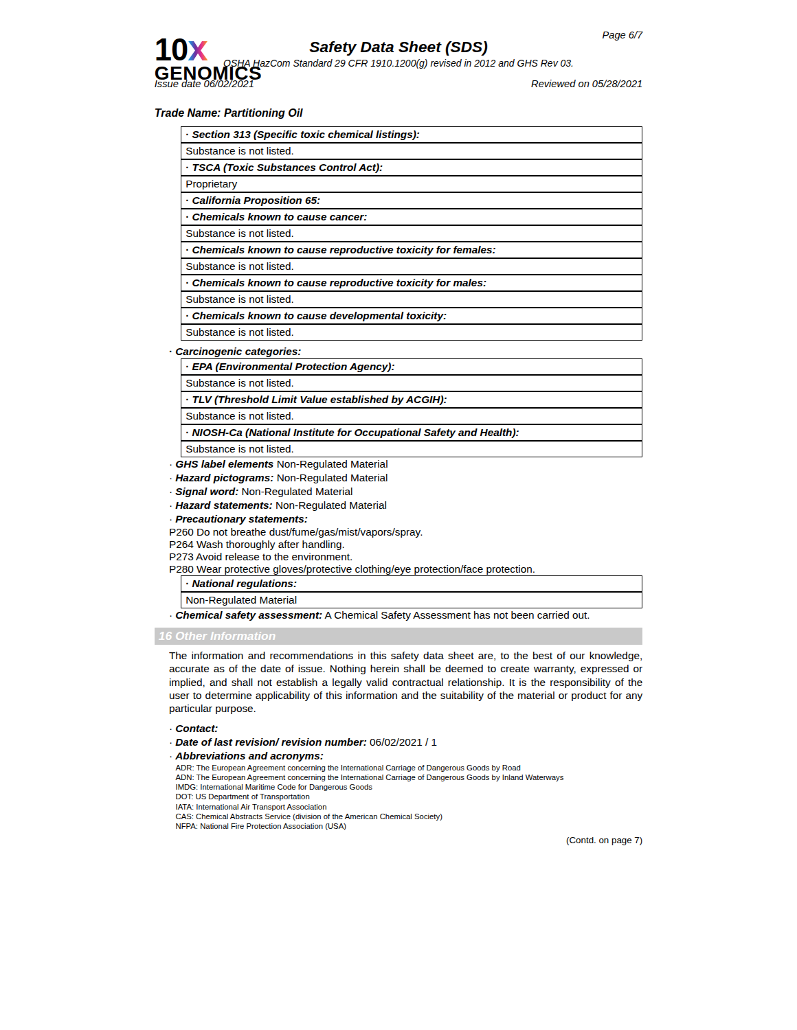10 x
GENOMICS
Page 6/7
Safety Data Sheet (SDS)
OSHA HazCom Standard 29 CFR 1910.1200(g) revised in 2012 and GHS Rev 03.
Issue date 06/02/2021 Reviewed on 05/28/2021
Trade Name: Partitioning Oil
Section 313 (Specific toxic chemical listings):
Substance is not listed.
TSCA (Toxic Substances Control Act):
Proprietary
California Proposition 65:
Chemicals known to cause cancer:
Substance is not listed.
Chemicals known to cause reproductive toxicity for females:
Substance is not listed.
Chemicals known to cause reproductive toxicity for males:
Substance is not listed.
Chemicals known to cause developmental toxicity:
Substance is not listed.
Carcinogenic categories:
EPA (Environmental Protection Agency):
Substance is not listed.
TLV (Threshold Limit Value established by ACGIH):
Substance is not listed.
NIOSH-Ca (National Institute for Occupational Safety and Health):
Substance is not listed.
GHS label elements Non-Regulated Material
Hazard pictograms: Non-Regulated Material
Signal word: Non-Regulated Material
Hazard statements: Non-Regulated Material
Precautionary statements:
P260 Do not breathe dust/fume/gas/mist/vapors/spray.
P264 Wash thoroughly after handling.
P273 Avoid release to the environment.
P280 Wear protective gloves/protective clothing/eye protection/face protection.
National regulations:
Non-Regulated Material
Chemical safety assessment: A Chemical Safety Assessment has not been carried out.
16 Other Information
The information and recommendations in this safety data sheet are, to the best of our knowledge, accurate as of the date of issue. Nothing herein shall be deemed to create warranty, expressed or implied, and shall not establish a legally valid contractual relationship. It is the responsibility of the user to determine applicability of this information and the suitability of the material or product for any particular purpose.
Contact:
Date of last revision/ revision number: 06/02/2021 / 1
Abbreviations and acronyms:
ADR: The European Agreement concerning the International Carriage of Dangerous Goods by Road
ADN: The European Agreement concerning the International Carriage of Dangerous Goods by Inland Waterways
IMDG: International Maritime Code for Dangerous Goods
DOT: US Department of Transportation
IATA: International Air Transport Association
CAS: Chemical Abstracts Service (division of the American Chemical Society)
NFPA: National Fire Protection Association (USA)
(Contd. on page 7)